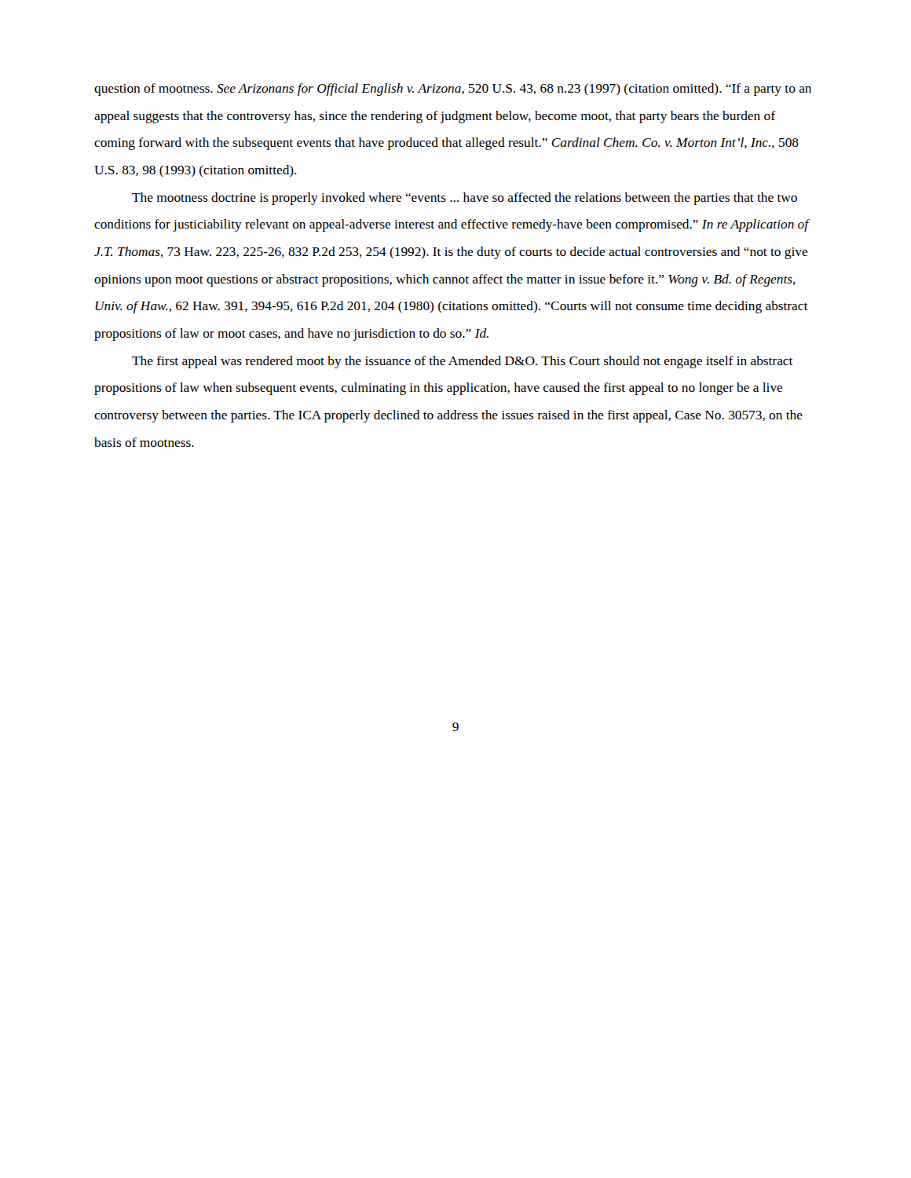question of mootness. See Arizonans for Official English v. Arizona, 520 U.S. 43, 68 n.23 (1997) (citation omitted). “If a party to an appeal suggests that the controversy has, since the rendering of judgment below, become moot, that party bears the burden of coming forward with the subsequent events that have produced that alleged result.” Cardinal Chem. Co. v. Morton Int’l, Inc., 508 U.S. 83, 98 (1993) (citation omitted).
The mootness doctrine is properly invoked where “events ... have so affected the relations between the parties that the two conditions for justiciability relevant on appeal-adverse interest and effective remedy-have been compromised.” In re Application of J.T. Thomas, 73 Haw. 223, 225-26, 832 P.2d 253, 254 (1992). It is the duty of courts to decide actual controversies and “not to give opinions upon moot questions or abstract propositions, which cannot affect the matter in issue before it.” Wong v. Bd. of Regents, Univ. of Haw., 62 Haw. 391, 394-95, 616 P.2d 201, 204 (1980) (citations omitted). “Courts will not consume time deciding abstract propositions of law or moot cases, and have no jurisdiction to do so.” Id.
The first appeal was rendered moot by the issuance of the Amended D&O. This Court should not engage itself in abstract propositions of law when subsequent events, culminating in this application, have caused the first appeal to no longer be a live controversy between the parties. The ICA properly declined to address the issues raised in the first appeal, Case No. 30573, on the basis of mootness.
9